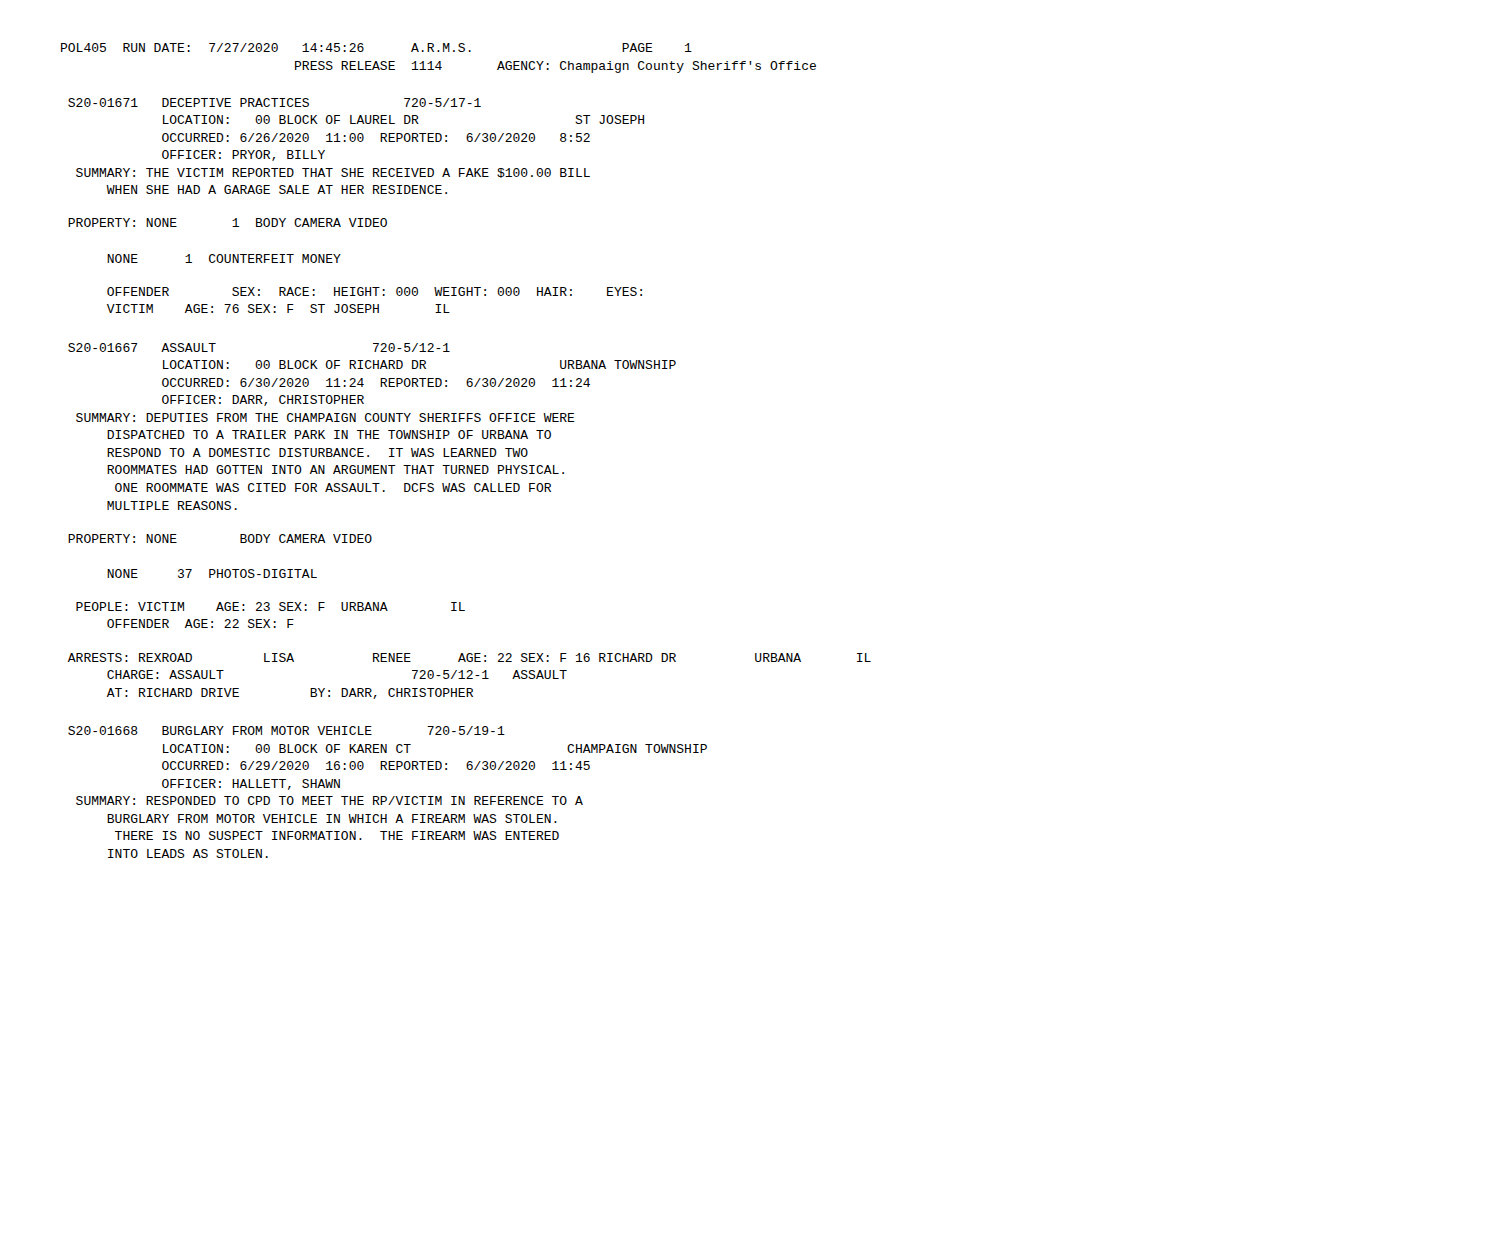POL405  RUN DATE:  7/27/2020   14:45:26      A.R.M.S.                   PAGE    1
                              PRESS RELEASE  1114       AGENCY: Champaign County Sheriff's Office
 S20-01671   DECEPTIVE PRACTICES            720-5/17-1
             LOCATION:   00 BLOCK OF LAUREL DR                    ST JOSEPH
             OCCURRED: 6/26/2020  11:00  REPORTED:  6/30/2020   8:52
             OFFICER: PRYOR, BILLY
  SUMMARY: THE VICTIM REPORTED THAT SHE RECEIVED A FAKE $100.00 BILL
      WHEN SHE HAD A GARAGE SALE AT HER RESIDENCE.
 PROPERTY: NONE       1  BODY CAMERA VIDEO

      NONE      1  COUNTERFEIT MONEY
      OFFENDER        SEX:  RACE:  HEIGHT: 000  WEIGHT: 000  HAIR:    EYES:
      VICTIM    AGE: 76 SEX: F  ST JOSEPH       IL
 S20-01667   ASSAULT                    720-5/12-1
             LOCATION:   00 BLOCK OF RICHARD DR                 URBANA TOWNSHIP
             OCCURRED: 6/30/2020  11:24  REPORTED:  6/30/2020  11:24
             OFFICER: DARR, CHRISTOPHER
  SUMMARY: DEPUTIES FROM THE CHAMPAIGN COUNTY SHERIFFS OFFICE WERE
      DISPATCHED TO A TRAILER PARK IN THE TOWNSHIP OF URBANA TO
      RESPOND TO A DOMESTIC DISTURBANCE.  IT WAS LEARNED TWO
      ROOMMATES HAD GOTTEN INTO AN ARGUMENT THAT TURNED PHYSICAL.
       ONE ROOMMATE WAS CITED FOR ASSAULT.  DCFS WAS CALLED FOR
      MULTIPLE REASONS.
 PROPERTY: NONE        BODY CAMERA VIDEO

      NONE     37  PHOTOS-DIGITAL
  PEOPLE: VICTIM    AGE: 23 SEX: F  URBANA        IL
      OFFENDER  AGE: 22 SEX: F
 ARRESTS: REXROAD         LISA          RENEE      AGE: 22 SEX: F 16 RICHARD DR          URBANA       IL
      CHARGE: ASSAULT                        720-5/12-1   ASSAULT
      AT: RICHARD DRIVE         BY: DARR, CHRISTOPHER
 S20-01668   BURGLARY FROM MOTOR VEHICLE       720-5/19-1
             LOCATION:   00 BLOCK OF KAREN CT                    CHAMPAIGN TOWNSHIP
             OCCURRED: 6/29/2020  16:00  REPORTED:  6/30/2020  11:45
             OFFICER: HALLETT, SHAWN
  SUMMARY: RESPONDED TO CPD TO MEET THE RP/VICTIM IN REFERENCE TO A
      BURGLARY FROM MOTOR VEHICLE IN WHICH A FIREARM WAS STOLEN.
       THERE IS NO SUSPECT INFORMATION.  THE FIREARM WAS ENTERED
      INTO LEADS AS STOLEN.